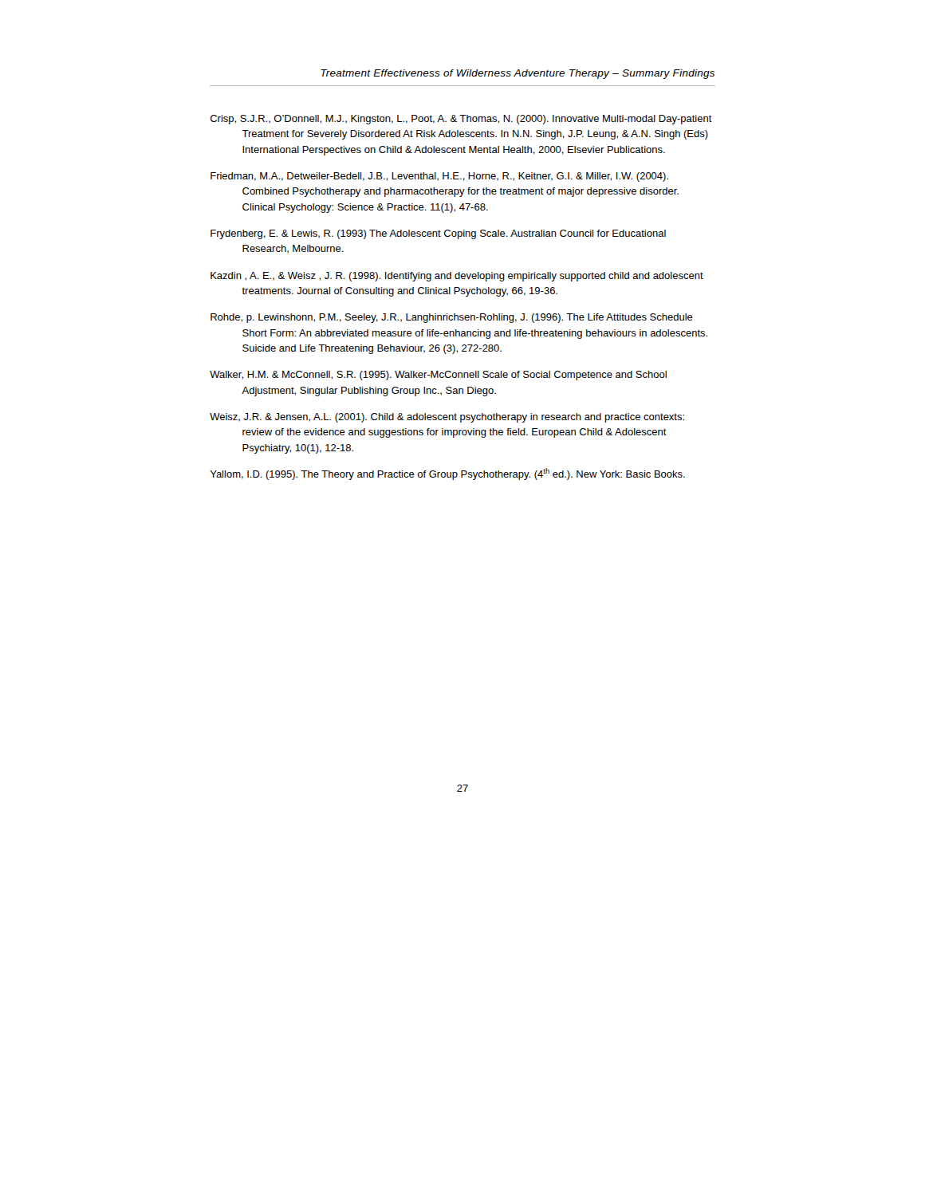Treatment Effectiveness of Wilderness Adventure Therapy – Summary Findings
Crisp, S.J.R., O’Donnell, M.J., Kingston, L., Poot, A. & Thomas, N. (2000). Innovative Multi-modal Day-patient Treatment for Severely Disordered At Risk Adolescents. In N.N. Singh, J.P. Leung, & A.N. Singh (Eds) International Perspectives on Child & Adolescent Mental Health, 2000, Elsevier Publications.
Friedman, M.A., Detweiler-Bedell, J.B., Leventhal, H.E., Horne, R., Keitner, G.I. & Miller, I.W. (2004). Combined Psychotherapy and pharmacotherapy for the treatment of major depressive disorder. Clinical Psychology: Science & Practice. 11(1), 47-68.
Frydenberg, E. & Lewis, R. (1993) The Adolescent Coping Scale. Australian Council for Educational Research, Melbourne.
Kazdin , A. E., & Weisz , J. R. (1998). Identifying and developing empirically supported child and adolescent treatments. Journal of Consulting and Clinical Psychology, 66, 19-36.
Rohde, p. Lewinshonn, P.M., Seeley, J.R., Langhinrichsen-Rohling, J. (1996). The Life Attitudes Schedule Short Form: An abbreviated measure of life-enhancing and life-threatening behaviours in adolescents. Suicide and Life Threatening Behaviour, 26 (3), 272-280.
Walker, H.M. & McConnell, S.R. (1995). Walker-McConnell Scale of Social Competence and School Adjustment, Singular Publishing Group Inc., San Diego.
Weisz, J.R. & Jensen, A.L. (2001). Child & adolescent psychotherapy in research and practice contexts: review of the evidence and suggestions for improving the field. European Child & Adolescent Psychiatry, 10(1), 12-18.
Yallom, I.D. (1995). The Theory and Practice of Group Psychotherapy. (4th ed.). New York: Basic Books.
27